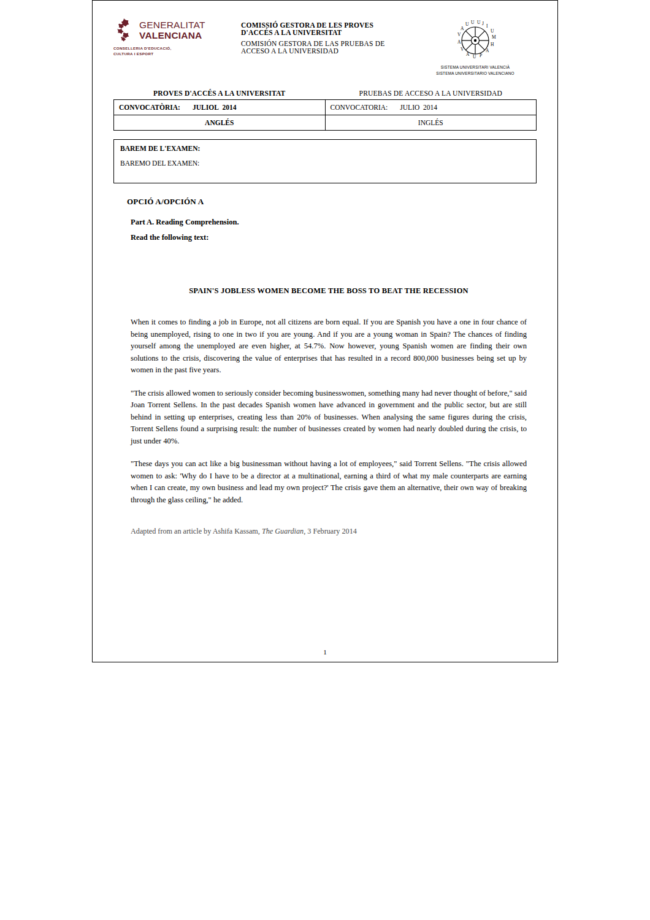GENERALITAT
VALENCIANA
CONSELLERIA D'EDUCACIÓ,
CULTURA I ESPORT
COMISSIÓ GESTORA DE LES PROVES D'ACCÉS A LA UNIVERSITAT
COMISIÓN GESTORA DE LAS PRUEBAS DE ACCESO A LA UNIVERSIDAD
U U J I U M H A P U A V A V A U
SISTEMA UNIVERSITARI VALENCIÀ
SISTEMA UNIVERSITARIO VALENCIANO
| PROVES D'ACCÉS A LA UNIVERSITAT | PRUEBAS DE ACCESO A LA UNIVERSIDAD |
| CONVOCATÒRIA: JULIOL 2014 | CONVOCATORIA: JULIO 2014 |
| ANGLÉS | INGLÉS |
| BAREM DE L'EXAMEN: BAREMO DEL EXAMEN: |
OPCIÓ A/OPCIÓN A
Part A. Reading Comprehension.
Read the following text:
SPAIN'S JOBLESS WOMEN BECOME THE BOSS TO BEAT THE RECESSION
When it comes to finding a job in Europe, not all citizens are born equal. If you are Spanish you have a one in four chance of being unemployed, rising to one in two if you are young. And if you are a young woman in Spain? The chances of finding yourself among the unemployed are even higher, at 54.7%. Now however, young Spanish women are finding their own solutions to the crisis, discovering the value of enterprises that has resulted in a record 800,000 businesses being set up by women in the past five years.
"The crisis allowed women to seriously consider becoming businesswomen, something many had never thought of before," said Joan Torrent Sellens. In the past decades Spanish women have advanced in government and the public sector, but are still behind in setting up enterprises, creating less than 20% of businesses. When analysing the same figures during the crisis, Torrent Sellens found a surprising result: the number of businesses created by women had nearly doubled during the crisis, to just under 40%.
"These days you can act like a big businessman without having a lot of employees," said Torrent Sellens. "The crisis allowed women to ask: 'Why do I have to be a director at a multinational, earning a third of what my male counterparts are earning when I can create, my own business and lead my own project?' The crisis gave them an alternative, their own way of breaking through the glass ceiling," he added.
Adapted from an article by Ashifa Kassam, The Guardian, 3 February 2014
1